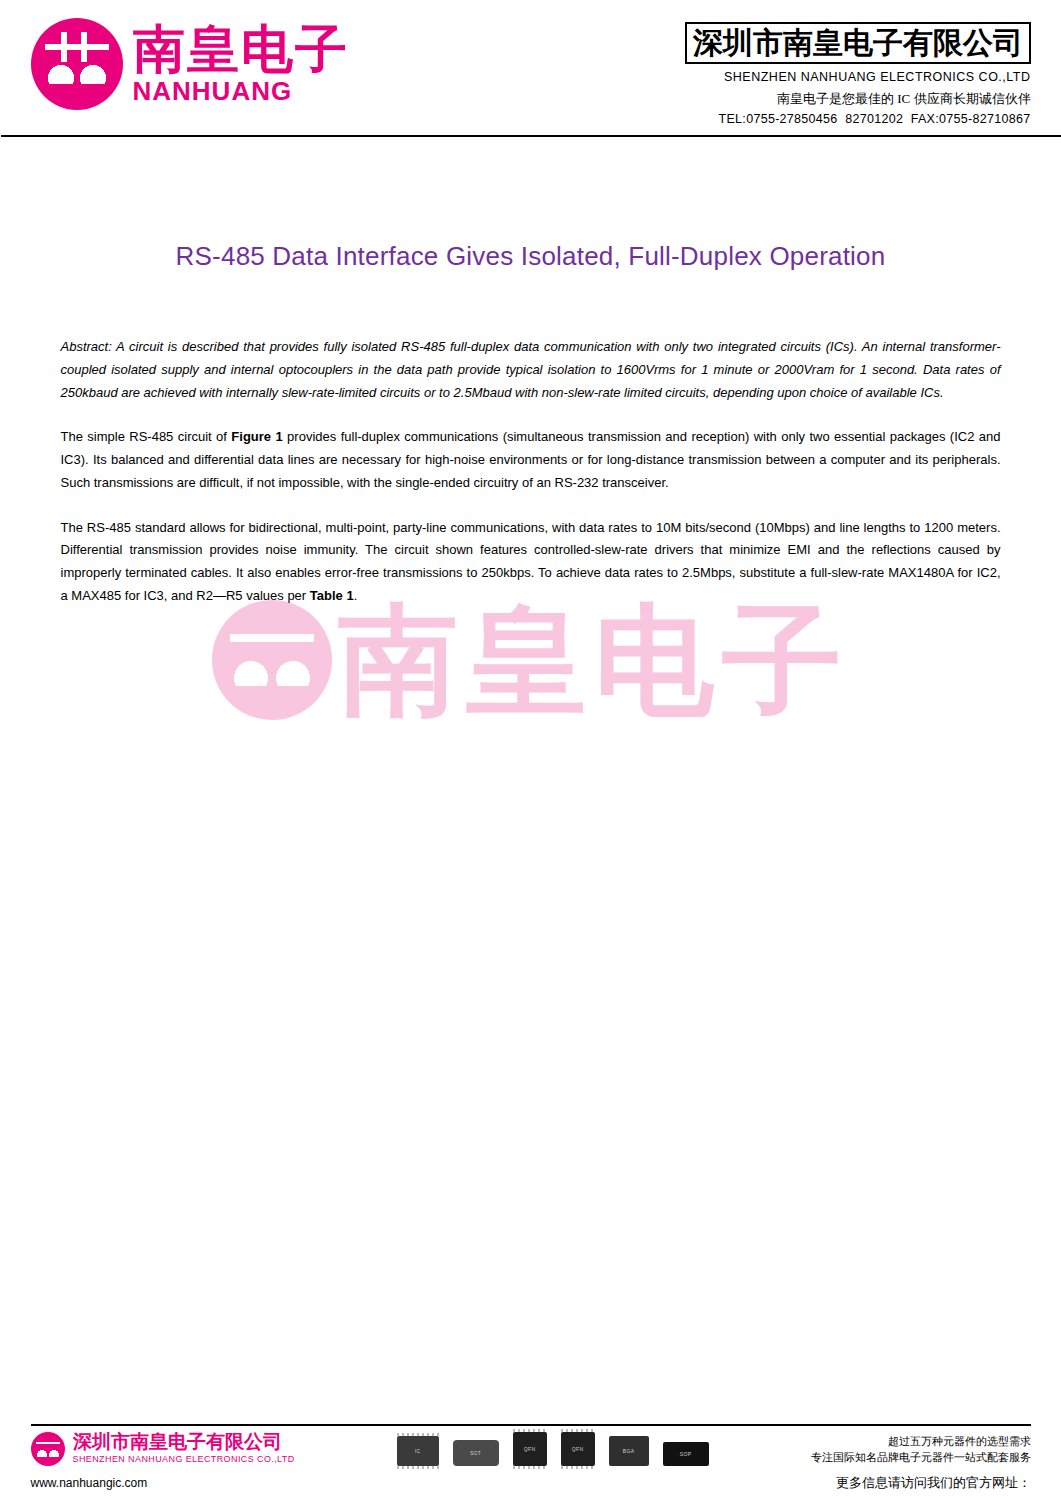南皇电子
NANHUANG
深圳市南皇电子有限公司
SHENZHEN NANHUANG ELECTRONICS CO.,LTD
南皇电子是您最佳的 IC 供应商长期诚信伙伴
TEL:0755-27850456 82701202 FAX:0755-82710867
南皇电子
RS-485 Data Interface Gives Isolated, Full-Duplex Operation
Abstract: A circuit is described that provides fully isolated RS-485 full-duplex data communication with only two integrated circuits (ICs). An internal transformer-coupled isolated supply and internal optocouplers in the data path provide typical isolation to 1600Vrms for 1 minute or 2000Vram for 1 second. Data rates of 250kbaud are achieved with internally slew-rate-limited circuits or to 2.5Mbaud with non-slew-rate limited circuits, depending upon choice of available ICs.
The simple RS-485 circuit of Figure 1 provides full-duplex communications (simultaneous transmission and reception) with only two essential packages (IC2 and IC3). Its balanced and differential data lines are necessary for high-noise environments or for long-distance transmission between a computer and its peripherals. Such transmissions are difficult, if not impossible, with the single-ended circuitry of an RS-232 transceiver.
The RS-485 standard allows for bidirectional, multi-point, party-line communications, with data rates to 10M bits/second (10Mbps) and line lengths to 1200 meters. Differential transmission provides noise immunity. The circuit shown features controlled-slew-rate drivers that minimize EMI and the reflections caused by improperly terminated cables. It also enables error-free transmissions to 250kbps. To achieve data rates to 2.5Mbps, substitute a full-slew-rate MAX1480A for IC2, a MAX485 for IC3, and R2—R5 values per Table 1.
深圳市南皇电子有限公司
SHENZHEN NANHUANG ELECTRONICS CO.,LTD
IC
SOT
QFN
QFN
BGA
SOP
超过五万种元器件的选型需求
专注国际知名品牌电子元器件一站式配套服务
www.nanhuangic.com
更多信息请访问我们的官方网址：